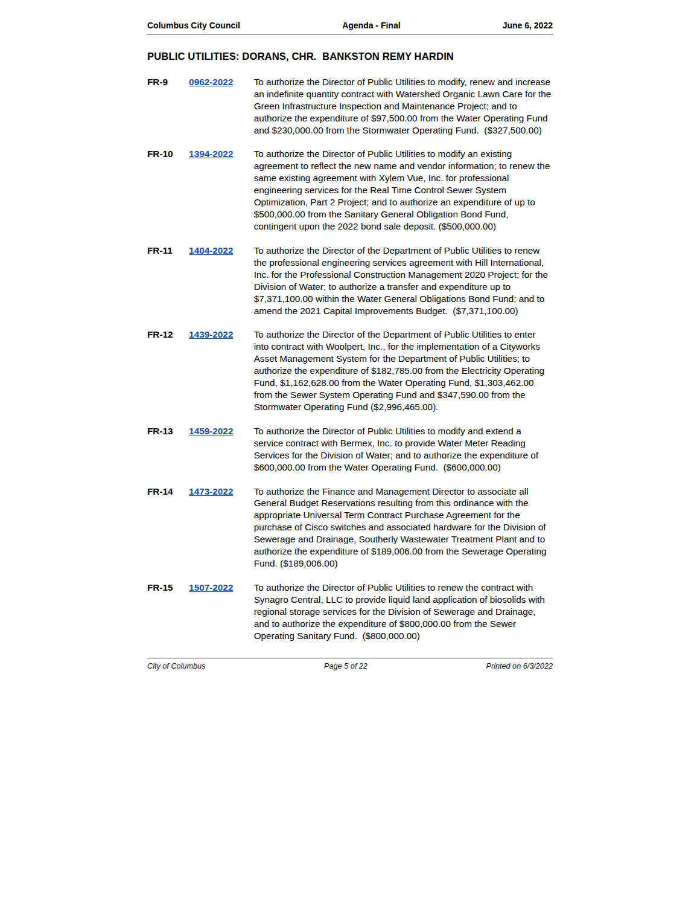Columbus City Council
Agenda - Final
June 6, 2022
PUBLIC UTILITIES: DORANS, CHR. BANKSTON REMY HARDIN
| FR-9 | 0962-2022 | To authorize the Director of Public Utilities to modify, renew and increase an indefinite quantity contract with Watershed Organic Lawn Care for the Green Infrastructure Inspection and Maintenance Project; and to authorize the expenditure of $97,500.00 from the Water Operating Fund and $230,000.00 from the Stormwater Operating Fund. ($327,500.00) |
| FR-10 | 1394-2022 | To authorize the Director of Public Utilities to modify an existing agreement to reflect the new name and vendor information; to renew the same existing agreement with Xylem Vue, Inc. for professional engineering services for the Real Time Control Sewer System Optimization, Part 2 Project; and to authorize an expenditure of up to $500,000.00 from the Sanitary General Obligation Bond Fund, contingent upon the 2022 bond sale deposit. ($500,000.00) |
| FR-11 | 1404-2022 | To authorize the Director of the Department of Public Utilities to renew the professional engineering services agreement with Hill International, Inc. for the Professional Construction Management 2020 Project; for the Division of Water; to authorize a transfer and expenditure up to $7,371,100.00 within the Water General Obligations Bond Fund; and to amend the 2021 Capital Improvements Budget. ($7,371,100.00) |
| FR-12 | 1439-2022 | To authorize the Director of the Department of Public Utilities to enter into contract with Woolpert, Inc., for the implementation of a Cityworks Asset Management System for the Department of Public Utilities; to authorize the expenditure of $182,785.00 from the Electricity Operating Fund, $1,162,628.00 from the Water Operating Fund, $1,303,462.00 from the Sewer System Operating Fund and $347,590.00 from the Stormwater Operating Fund ($2,996,465.00). |
| FR-13 | 1459-2022 | To authorize the Director of Public Utilities to modify and extend a service contract with Bermex, Inc. to provide Water Meter Reading Services for the Division of Water; and to authorize the expenditure of $600,000.00 from the Water Operating Fund. ($600,000.00) |
| FR-14 | 1473-2022 | To authorize the Finance and Management Director to associate all General Budget Reservations resulting from this ordinance with the appropriate Universal Term Contract Purchase Agreement for the purchase of Cisco switches and associated hardware for the Division of Sewerage and Drainage, Southerly Wastewater Treatment Plant and to authorize the expenditure of $189,006.00 from the Sewerage Operating Fund. ($189,006.00) |
| FR-15 | 1507-2022 | To authorize the Director of Public Utilities to renew the contract with Synagro Central, LLC to provide liquid land application of biosolids with regional storage services for the Division of Sewerage and Drainage, and to authorize the expenditure of $800,000.00 from the Sewer Operating Sanitary Fund. ($800,000.00) |
City of Columbus
Page 5 of 22
Printed on 6/3/2022